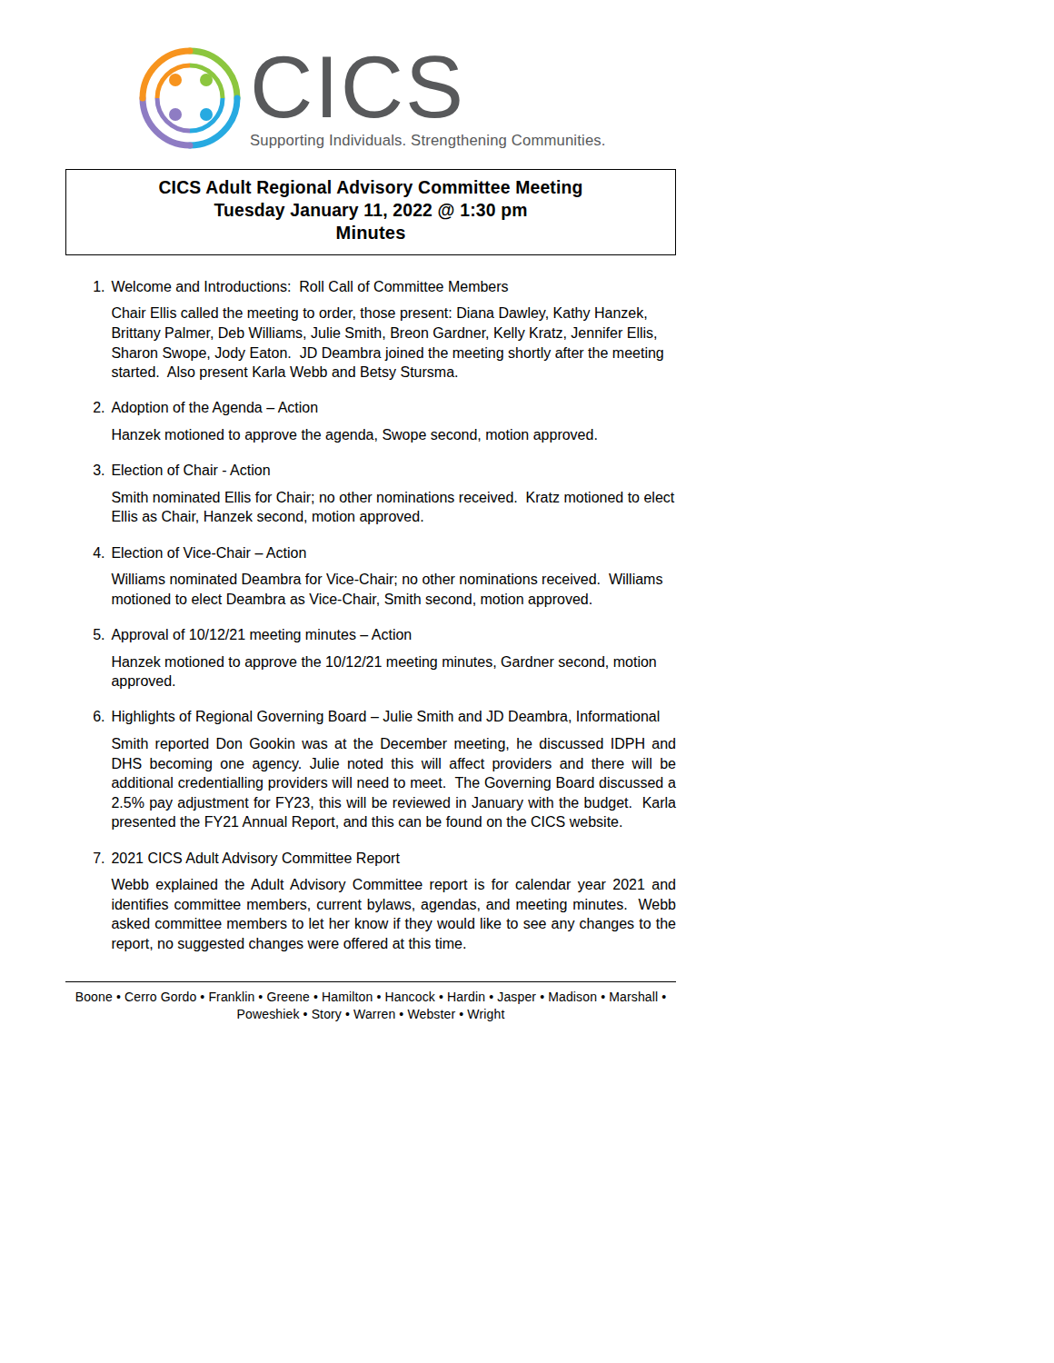CICS
Supporting Individuals. Strengthening Communities.
CICS Adult Regional Advisory Committee Meeting
Tuesday January 11, 2022 @ 1:30 pm
Minutes
Welcome and Introductions: Roll Call of Committee Members
Chair Ellis called the meeting to order, those present: Diana Dawley, Kathy Hanzek, Brittany Palmer, Deb Williams, Julie Smith, Breon Gardner, Kelly Kratz, Jennifer Ellis, Sharon Swope, Jody Eaton. JD Deambra joined the meeting shortly after the meeting started. Also present Karla Webb and Betsy Stursma.
Adoption of the Agenda – Action
Hanzek motioned to approve the agenda, Swope second, motion approved.
Election of Chair - Action
Smith nominated Ellis for Chair; no other nominations received. Kratz motioned to elect Ellis as Chair, Hanzek second, motion approved.
Election of Vice-Chair – Action
Williams nominated Deambra for Vice-Chair; no other nominations received. Williams motioned to elect Deambra as Vice-Chair, Smith second, motion approved.
Approval of 10/12/21 meeting minutes – Action
Hanzek motioned to approve the 10/12/21 meeting minutes, Gardner second, motion approved.
Highlights of Regional Governing Board – Julie Smith and JD Deambra, Informational
Smith reported Don Gookin was at the December meeting, he discussed IDPH and DHS becoming one agency. Julie noted this will affect providers and there will be additional credentialling providers will need to meet. The Governing Board discussed a 2.5% pay adjustment for FY23, this will be reviewed in January with the budget. Karla presented the FY21 Annual Report, and this can be found on the CICS website.
2021 CICS Adult Advisory Committee Report
Webb explained the Adult Advisory Committee report is for calendar year 2021 and identifies committee members, current bylaws, agendas, and meeting minutes. Webb asked committee members to let her know if they would like to see any changes to the report, no suggested changes were offered at this time.
Boone • Cerro Gordo • Franklin • Greene • Hamilton • Hancock • Hardin • Jasper • Madison • Marshall • Poweshiek • Story • Warren • Webster • Wright